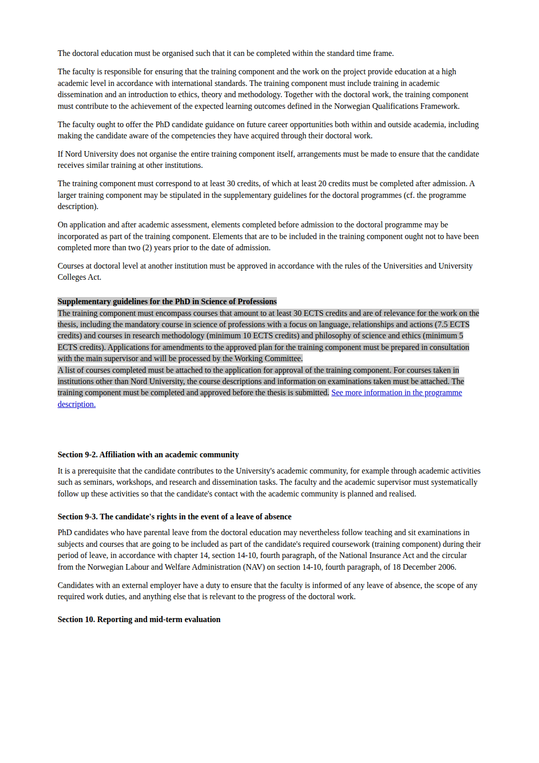The doctoral education must be organised such that it can be completed within the standard time frame.
The faculty is responsible for ensuring that the training component and the work on the project provide education at a high academic level in accordance with international standards. The training component must include training in academic dissemination and an introduction to ethics, theory and methodology. Together with the doctoral work, the training component must contribute to the achievement of the expected learning outcomes defined in the Norwegian Qualifications Framework.
The faculty ought to offer the PhD candidate guidance on future career opportunities both within and outside academia, including making the candidate aware of the competencies they have acquired through their doctoral work.
If Nord University does not organise the entire training component itself, arrangements must be made to ensure that the candidate receives similar training at other institutions.
The training component must correspond to at least 30 credits, of which at least 20 credits must be completed after admission. A larger training component may be stipulated in the supplementary guidelines for the doctoral programmes (cf. the programme description).
On application and after academic assessment, elements completed before admission to the doctoral programme may be incorporated as part of the training component. Elements that are to be included in the training component ought not to have been completed more than two (2) years prior to the date of admission.
Courses at doctoral level at another institution must be approved in accordance with the rules of the Universities and University Colleges Act.
Supplementary guidelines for the PhD in Science of Professions
The training component must encompass courses that amount to at least 30 ECTS credits and are of relevance for the work on the thesis, including the mandatory course in science of professions with a focus on language, relationships and actions (7.5 ECTS credits) and courses in research methodology (minimum 10 ECTS credits) and philosophy of science and ethics (minimum 5 ECTS credits). Applications for amendments to the approved plan for the training component must be prepared in consultation with the main supervisor and will be processed by the Working Committee.
A list of courses completed must be attached to the application for approval of the training component. For courses taken in institutions other than Nord University, the course descriptions and information on examinations taken must be attached. The training component must be completed and approved before the thesis is submitted. See more information in the programme description.
Section 9-2. Affiliation with an academic community
It is a prerequisite that the candidate contributes to the University's academic community, for example through academic activities such as seminars, workshops, and research and dissemination tasks. The faculty and the academic supervisor must systematically follow up these activities so that the candidate's contact with the academic community is planned and realised.
Section 9-3. The candidate's rights in the event of a leave of absence
PhD candidates who have parental leave from the doctoral education may nevertheless follow teaching and sit examinations in subjects and courses that are going to be included as part of the candidate's required coursework (training component) during their period of leave, in accordance with chapter 14, section 14-10, fourth paragraph, of the National Insurance Act and the circular from the Norwegian Labour and Welfare Administration (NAV) on section 14-10, fourth paragraph, of 18 December 2006.
Candidates with an external employer have a duty to ensure that the faculty is informed of any leave of absence, the scope of any required work duties, and anything else that is relevant to the progress of the doctoral work.
Section 10. Reporting and mid-term evaluation